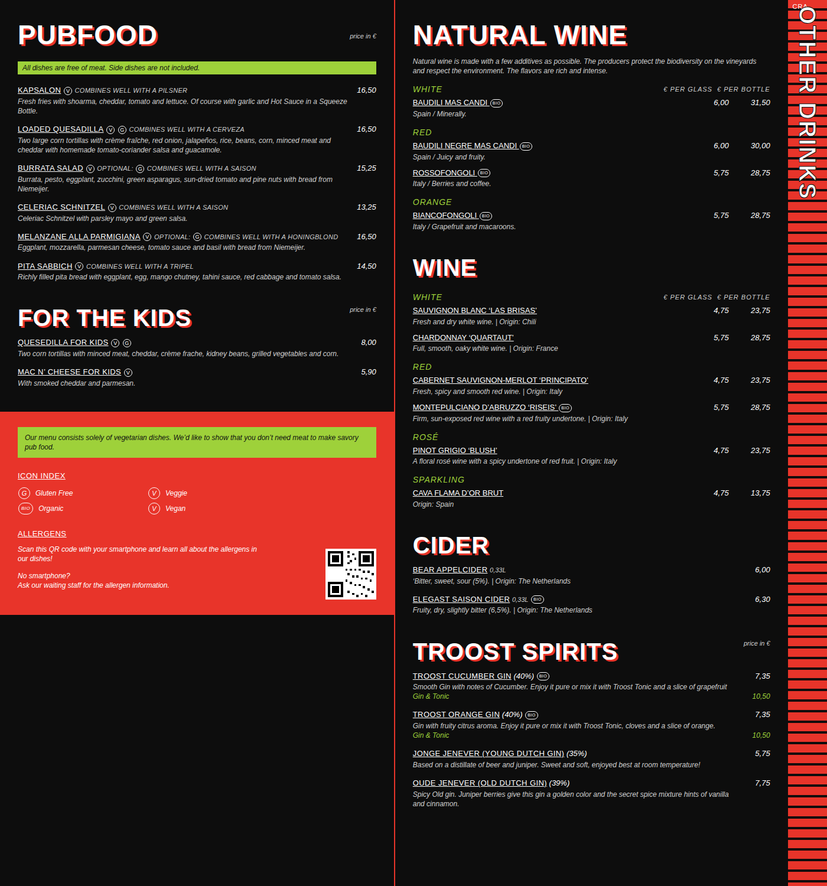price in €
Pubfood
All dishes are free of meat. Side dishes are not included.
Kapsalon V combines well with a pilsner 16,50
Fresh fries with shoarma, cheddar, tomato and lettuce. Of course with garlic and Hot Sauce in a Squeeze Bottle.
Loaded Quesadilla V G combines well with a cerveza 16,50
Two large corn tortillas with crème fraîche, red onion, jalapeños, rice, beans, corn, minced meat and cheddar with homemade tomato-coriander salsa and guacamole.
Burrata Salad V optional: G combines well with a saison 15,25
Burrata, pesto, eggplant, zucchini, green asparagus, sun-dried tomato and pine nuts with bread from Niemeijer.
Celeriac Schnitzel V combines well with a saison 13,25
Celeriac Schnitzel with parsley mayo and green salsa.
Melanzane alla Parmigiana V optional: G combines well with a honingblond 16,50
Eggplant, mozzarella, parmesan cheese, tomato sauce and basil with bread from Niemeijer.
Pita Sabbich V combines well with a tripel 14,50
Richly filled pita bread with eggplant, egg, mango chutney, tahini sauce, red cabbage and tomato salsa.
price in €
For the Kids
Quesedilla for Kids V G 8,00
Two corn tortillas with minced meat, cheddar, crème frache, kidney beans, grilled vegetables and corn.
Mac n’ Cheese for Kids V 5,90
With smoked cheddar and parmesan.
Our menu consists solely of vegetarian dishes. We’d like to show that you don’t need meat to make savory pub food.
Icon Index
G Gluten Free
V Veggie
BIO Organic
V Vegan
Allergens
Scan this QR code with your smartphone and learn all about the allergens in our dishes!
No smartphone?
Ask our waiting staff for the allergen information.
Natural Wine
Natural wine is made with a few additives as possible. The producers protect the biodiversity on the vineyards and respect the environment. The flavors are rich and intense.
White € per glass € per bottle
Baudili Mas Candi BIO 6,00 31,50
Spain / Minerally.
Red
Baudili Negre Mas Candi BIO 6,00 30,00
Spain / Juicy and fruity.
Rossofongoli BIO 5,75 28,75
Italy / Berries and coffee.
Orange
Biancofongoli BIO 5,75 28,75
Italy / Grapefruit and macaroons.
Wine
White € per glass € per bottle
Sauvignon Blanc ‘Las Brisas’ 4,75 23,75
Fresh and dry white wine. | Origin: Chili
Chardonnay ‘Quartaut’ 5,75 28,75
Full, smooth, oaky white wine. | Origin: France
Red
Cabernet Sauvignon-Merlot ‘Principato’ 4,75 23,75
Fresh, spicy and smooth red wine. | Origin: Italy
Montepulciano d’Abruzzo ‘Riseis’ BIO 5,75 28,75
Firm, sun-exposed red wine with a red fruity undertone. | Origin: Italy
Rosé
Pinot Grigio ‘Blush’ 4,75 23,75
A floral rosé wine with a spicy undertone of red fruit. | Origin: Italy
Sparkling
Cava Flama d’Or Brut 4,75 13,75
Origin: Spain
Cider
Bear Appelcider 0,33L 6,00
‘Bitter, sweet, sour (5%). | Origin: The Netherlands
Elegast Saison Cider 0,33L BIO 6,30
Fruity, dry, slightly bitter (6,5%). | Origin: The Netherlands
price in €
Troost Spirits
Troost Cucumber Gin (40%) BIO 7,35
Smooth Gin with notes of Cucumber. Enjoy it pure or mix it with Troost Tonic and a slice of grapefruit
Gin & Tonic 10,50
Troost Orange Gin (40%) BIO 7,35
Gin with fruity citrus aroma. Enjoy it pure or mix it with Troost Tonic, cloves and a slice of orange.
Gin & Tonic 10,50
Jonge Jenever (Young Dutch Gin) (35%) 5,75
Based on a distillate of beer and juniper. Sweet and soft, enjoyed best at room temperature!
Oude Jenever (Old Dutch Gin) (39%) 7,75
Spicy Old gin. Juniper berries give this gin a golden color and the secret spice mixture hints of vanilla and cinnamon.
GANIC CRA OTHER DRINKS